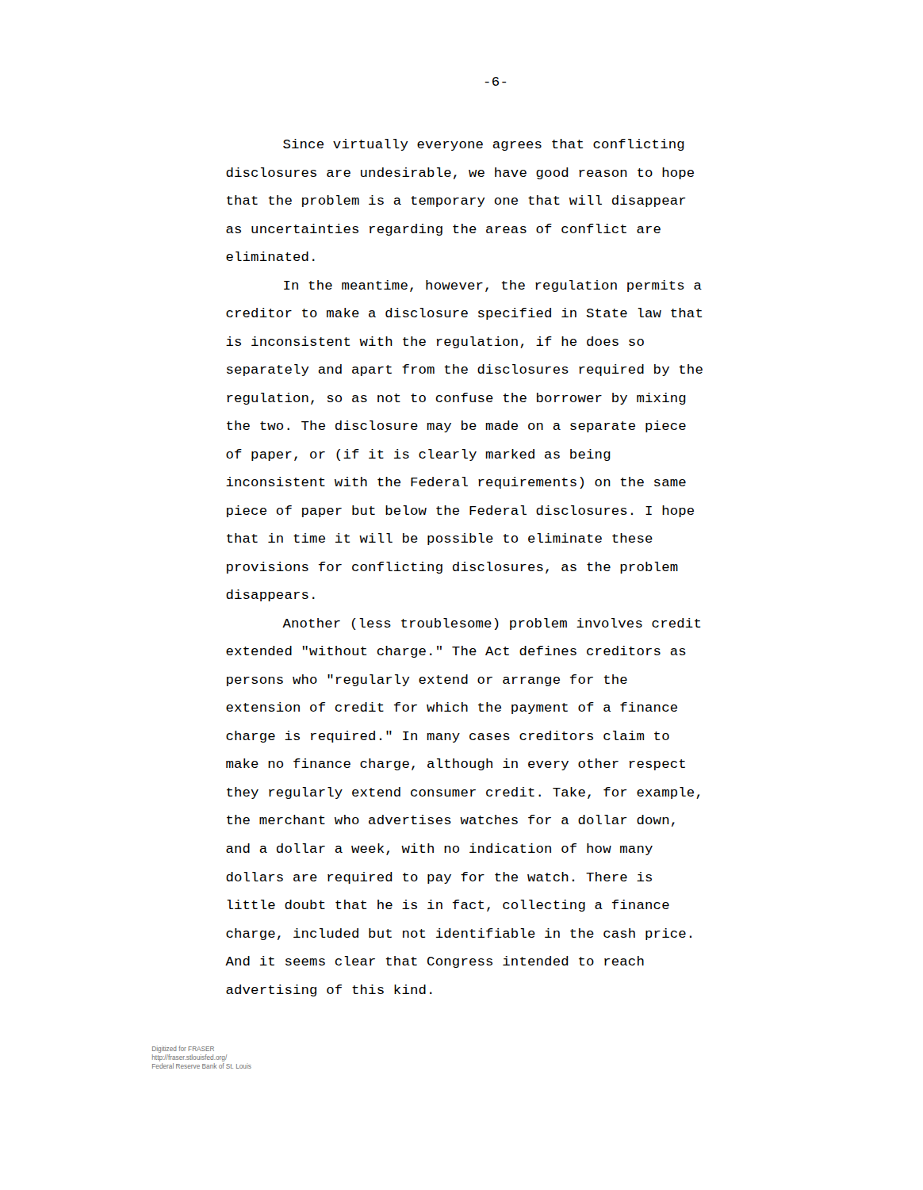-6-
Since virtually everyone agrees that conflicting disclosures are undesirable, we have good reason to hope that the problem is a temporary one that will disappear as uncertainties regarding the areas of conflict are eliminated.
In the meantime, however, the regulation permits a creditor to make a disclosure specified in State law that is inconsistent with the regulation, if he does so separately and apart from the disclosures required by the regulation, so as not to confuse the borrower by mixing the two. The disclosure may be made on a separate piece of paper, or (if it is clearly marked as being inconsistent with the Federal requirements) on the same piece of paper but below the Federal disclosures. I hope that in time it will be possible to eliminate these provisions for conflicting disclosures, as the problem disappears.
Another (less troublesome) problem involves credit extended "without charge." The Act defines creditors as persons who "regularly extend or arrange for the extension of credit for which the payment of a finance charge is required." In many cases creditors claim to make no finance charge, although in every other respect they regularly extend consumer credit. Take, for example, the merchant who advertises watches for a dollar down, and a dollar a week, with no indication of how many dollars are required to pay for the watch. There is little doubt that he is in fact, collecting a finance charge, included but not identifiable in the cash price. And it seems clear that Congress intended to reach advertising of this kind.
Digitized for FRASER
http://fraser.stlouisfed.org/
Federal Reserve Bank of St. Louis